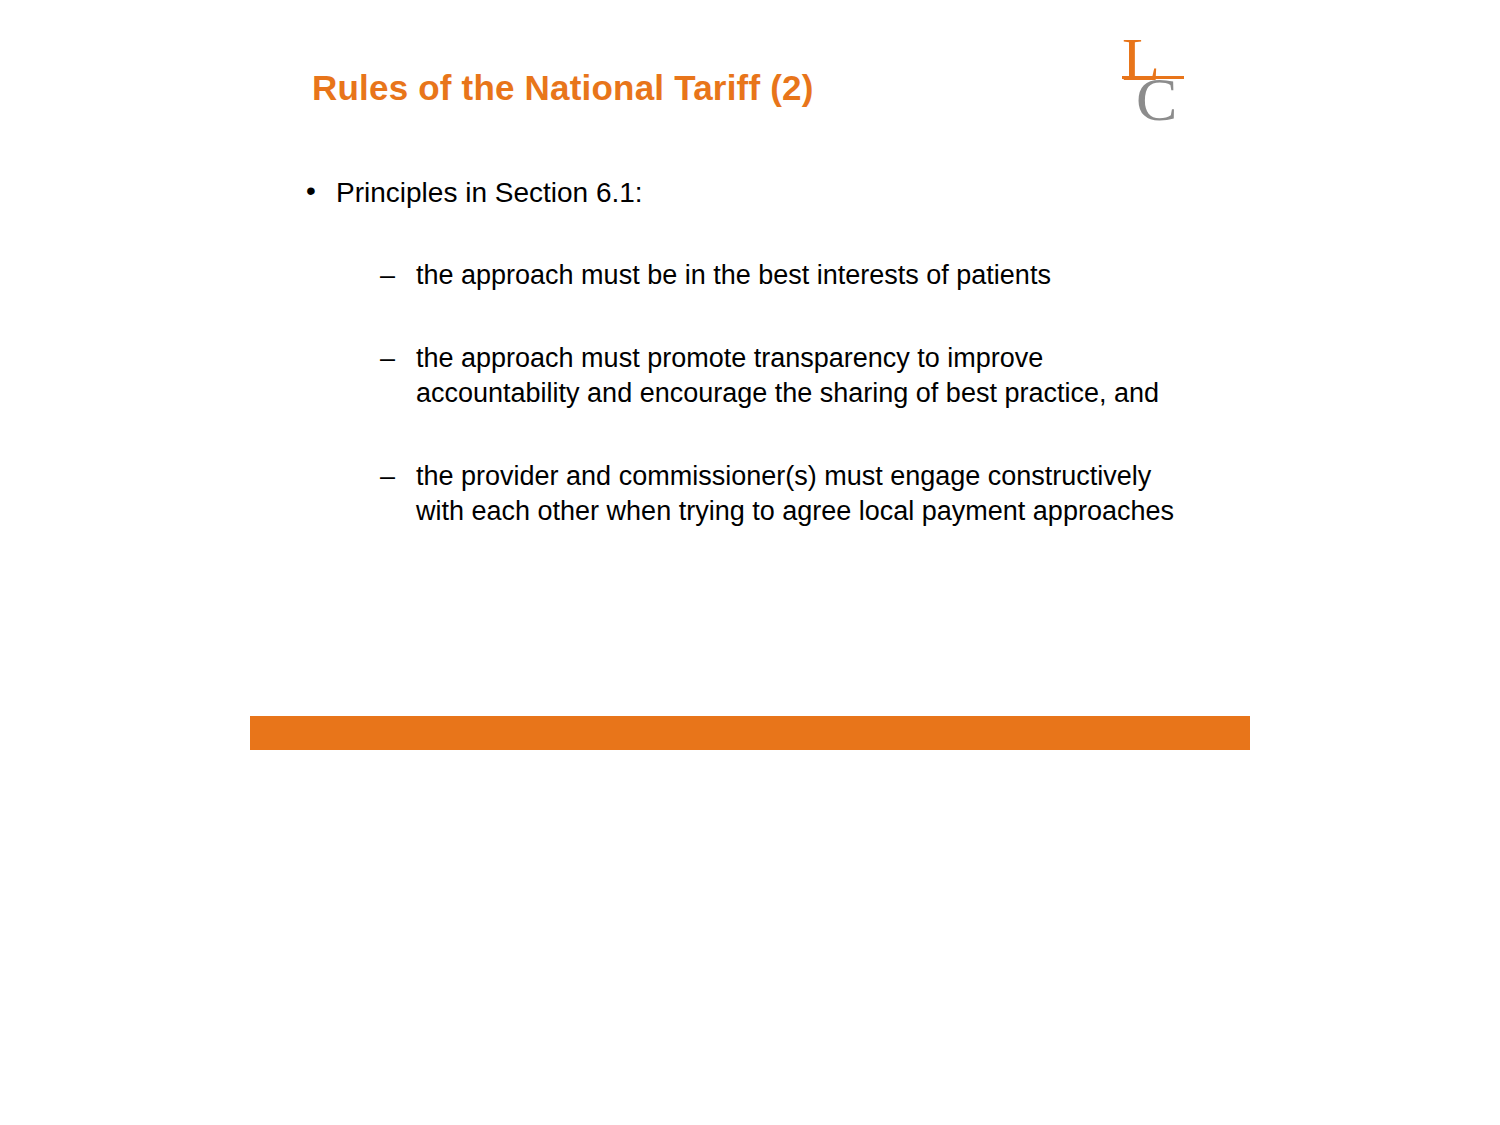L C
Rules of the National Tariff (2)
Principles in Section 6.1:
the approach must be in the best interests of patients
the approach must promote transparency to improve accountability and encourage the sharing of best practice, and
the provider and commissioner(s) must engage constructively with each other when trying to agree local payment approaches